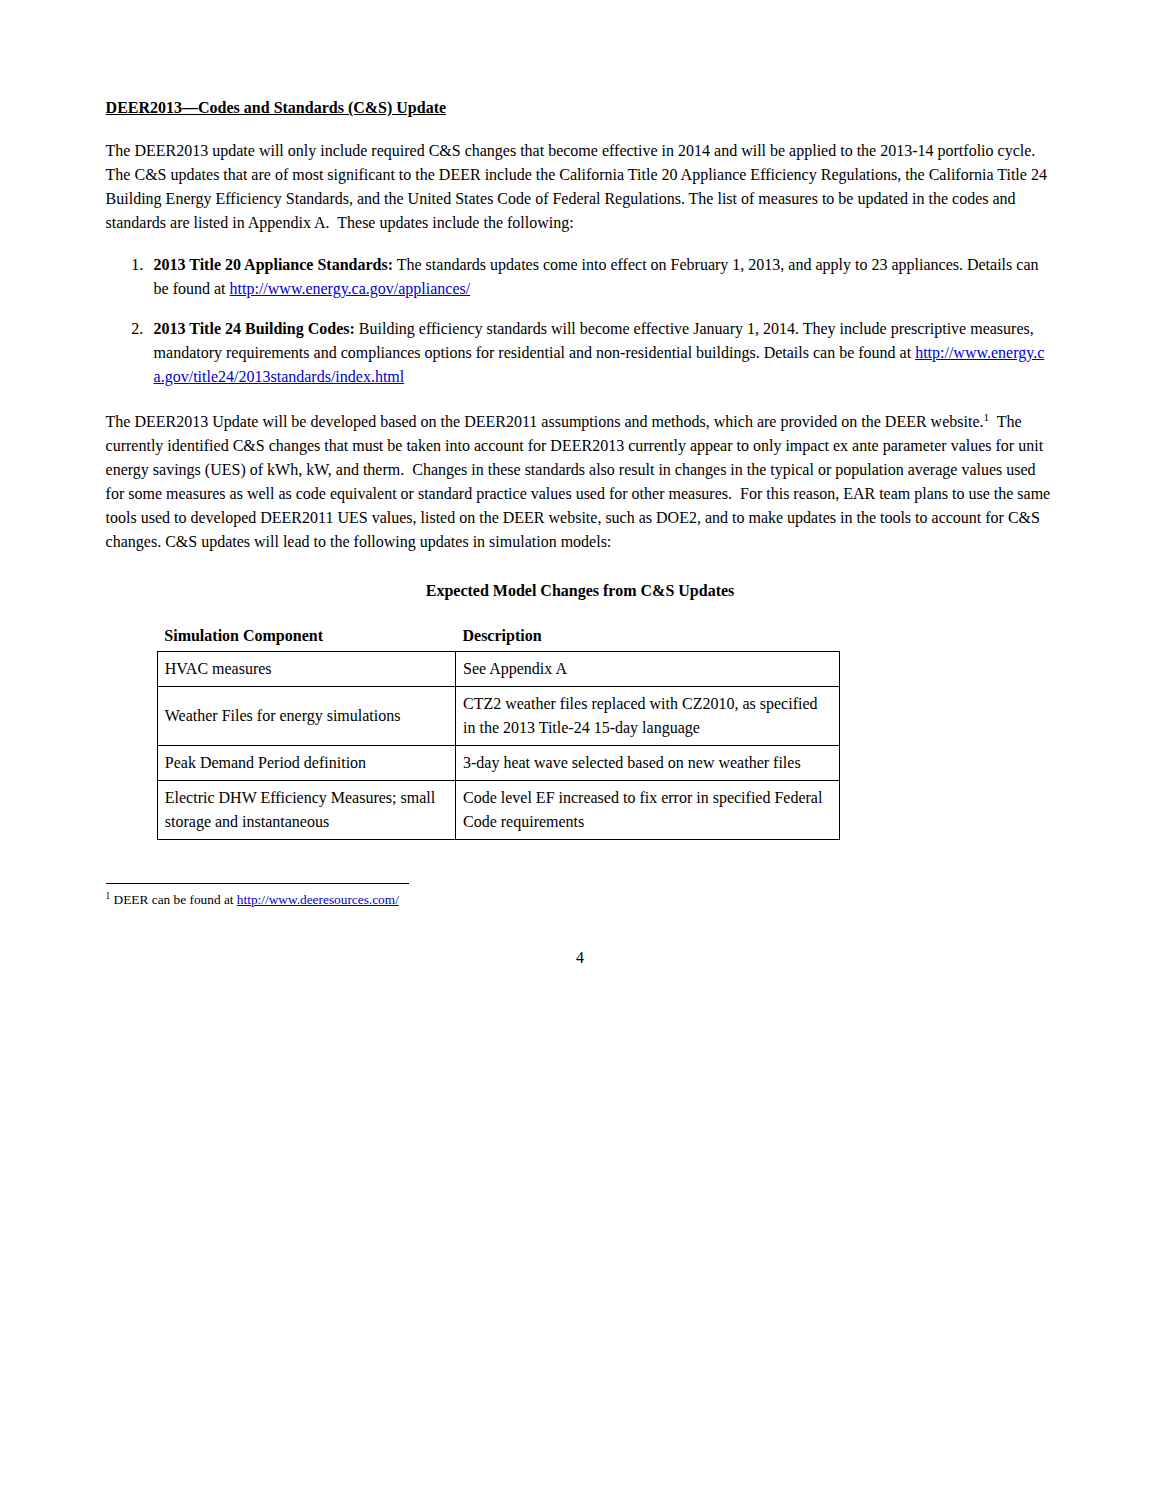DEER2013—Codes and Standards (C&S) Update
The DEER2013 update will only include required C&S changes that become effective in 2014 and will be applied to the 2013-14 portfolio cycle. The C&S updates that are of most significant to the DEER include the California Title 20 Appliance Efficiency Regulations, the California Title 24 Building Energy Efficiency Standards, and the United States Code of Federal Regulations. The list of measures to be updated in the codes and standards are listed in Appendix A. These updates include the following:
2013 Title 20 Appliance Standards: The standards updates come into effect on February 1, 2013, and apply to 23 appliances. Details can be found at http://www.energy.ca.gov/appliances/
2013 Title 24 Building Codes: Building efficiency standards will become effective January 1, 2014. They include prescriptive measures, mandatory requirements and compliances options for residential and non-residential buildings. Details can be found at http://www.energy.ca.gov/title24/2013standards/index.html
The DEER2013 Update will be developed based on the DEER2011 assumptions and methods, which are provided on the DEER website.1 The currently identified C&S changes that must be taken into account for DEER2013 currently appear to only impact ex ante parameter values for unit energy savings (UES) of kWh, kW, and therm. Changes in these standards also result in changes in the typical or population average values used for some measures as well as code equivalent or standard practice values used for other measures. For this reason, EAR team plans to use the same tools used to developed DEER2011 UES values, listed on the DEER website, such as DOE2, and to make updates in the tools to account for C&S changes. C&S updates will lead to the following updates in simulation models:
Expected Model Changes from C&S Updates
| Simulation Component | Description |
| --- | --- |
| HVAC measures | See Appendix A |
| Weather Files for energy simulations | CTZ2 weather files replaced with CZ2010, as specified in the 2013 Title-24 15-day language |
| Peak Demand Period definition | 3-day heat wave selected based on new weather files |
| Electric DHW Efficiency Measures; small storage and instantaneous | Code level EF increased to fix error in specified Federal Code requirements |
1 DEER can be found at http://www.deeresources.com/
4